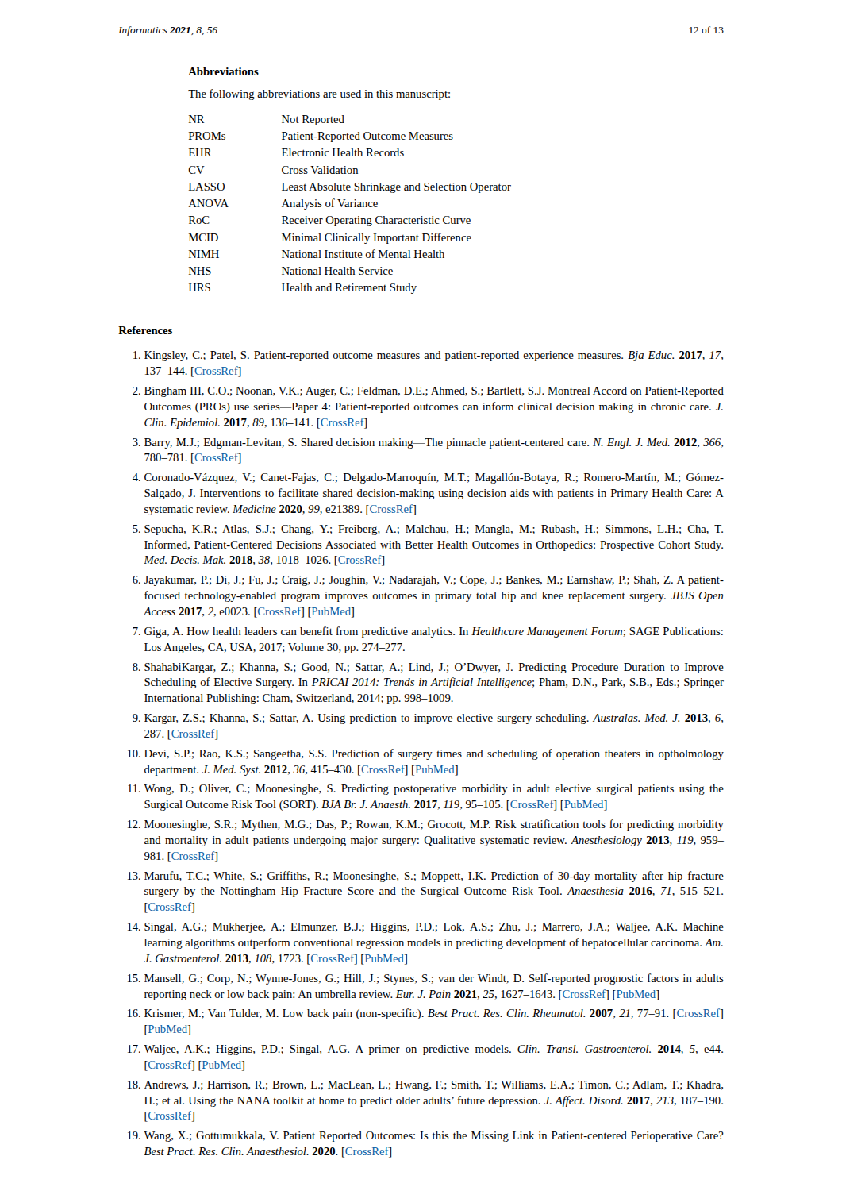Informatics 2021, 8, 56 12 of 13
Abbreviations
The following abbreviations are used in this manuscript:
| NR | Not Reported |
| PROMs | Patient-Reported Outcome Measures |
| EHR | Electronic Health Records |
| CV | Cross Validation |
| LASSO | Least Absolute Shrinkage and Selection Operator |
| ANOVA | Analysis of Variance |
| RoC | Receiver Operating Characteristic Curve |
| MCID | Minimal Clinically Important Difference |
| NIMH | National Institute of Mental Health |
| NHS | National Health Service |
| HRS | Health and Retirement Study |
References
Kingsley, C.; Patel, S. Patient-reported outcome measures and patient-reported experience measures. Bja Educ. 2017, 17, 137–144. [CrossRef]
Bingham III, C.O.; Noonan, V.K.; Auger, C.; Feldman, D.E.; Ahmed, S.; Bartlett, S.J. Montreal Accord on Patient-Reported Outcomes (PROs) use series—Paper 4: Patient-reported outcomes can inform clinical decision making in chronic care. J. Clin. Epidemiol. 2017, 89, 136–141. [CrossRef]
Barry, M.J.; Edgman-Levitan, S. Shared decision making—The pinnacle patient-centered care. N. Engl. J. Med. 2012, 366, 780–781. [CrossRef]
Coronado-Vázquez, V.; Canet-Fajas, C.; Delgado-Marroquín, M.T.; Magallón-Botaya, R.; Romero-Martín, M.; Gómez-Salgado, J. Interventions to facilitate shared decision-making using decision aids with patients in Primary Health Care: A systematic review. Medicine 2020, 99, e21389. [CrossRef]
Sepucha, K.R.; Atlas, S.J.; Chang, Y.; Freiberg, A.; Malchau, H.; Mangla, M.; Rubash, H.; Simmons, L.H.; Cha, T. Informed, Patient-Centered Decisions Associated with Better Health Outcomes in Orthopedics: Prospective Cohort Study. Med. Decis. Mak. 2018, 38, 1018–1026. [CrossRef]
Jayakumar, P.; Di, J.; Fu, J.; Craig, J.; Joughin, V.; Nadarajah, V.; Cope, J.; Bankes, M.; Earnshaw, P.; Shah, Z. A patient-focused technology-enabled program improves outcomes in primary total hip and knee replacement surgery. JBJS Open Access 2017, 2, e0023. [CrossRef] [PubMed]
Giga, A. How health leaders can benefit from predictive analytics. In Healthcare Management Forum; SAGE Publications: Los Angeles, CA, USA, 2017; Volume 30, pp. 274–277.
ShahabiKargar, Z.; Khanna, S.; Good, N.; Sattar, A.; Lind, J.; O’Dwyer, J. Predicting Procedure Duration to Improve Scheduling of Elective Surgery. In PRICAI 2014: Trends in Artificial Intelligence; Pham, D.N., Park, S.B., Eds.; Springer International Publishing: Cham, Switzerland, 2014; pp. 998–1009.
Kargar, Z.S.; Khanna, S.; Sattar, A. Using prediction to improve elective surgery scheduling. Australas. Med. J. 2013, 6, 287. [CrossRef]
Devi, S.P.; Rao, K.S.; Sangeetha, S.S. Prediction of surgery times and scheduling of operation theaters in optholmology department. J. Med. Syst. 2012, 36, 415–430. [CrossRef] [PubMed]
Wong, D.; Oliver, C.; Moonesinghe, S. Predicting postoperative morbidity in adult elective surgical patients using the Surgical Outcome Risk Tool (SORT). BJA Br. J. Anaesth. 2017, 119, 95–105. [CrossRef] [PubMed]
Moonesinghe, S.R.; Mythen, M.G.; Das, P.; Rowan, K.M.; Grocott, M.P. Risk stratification tools for predicting morbidity and mortality in adult patients undergoing major surgery: Qualitative systematic review. Anesthesiology 2013, 119, 959–981. [CrossRef]
Marufu, T.C.; White, S.; Griffiths, R.; Moonesinghe, S.; Moppett, I.K. Prediction of 30-day mortality after hip fracture surgery by the Nottingham Hip Fracture Score and the Surgical Outcome Risk Tool. Anaesthesia 2016, 71, 515–521. [CrossRef]
Singal, A.G.; Mukherjee, A.; Elmunzer, B.J.; Higgins, P.D.; Lok, A.S.; Zhu, J.; Marrero, J.A.; Waljee, A.K. Machine learning algorithms outperform conventional regression models in predicting development of hepatocellular carcinoma. Am. J. Gastroenterol. 2013, 108, 1723. [CrossRef] [PubMed]
Mansell, G.; Corp, N.; Wynne-Jones, G.; Hill, J.; Stynes, S.; van der Windt, D. Self-reported prognostic factors in adults reporting neck or low back pain: An umbrella review. Eur. J. Pain 2021, 25, 1627–1643. [CrossRef] [PubMed]
Krismer, M.; Van Tulder, M. Low back pain (non-specific). Best Pract. Res. Clin. Rheumatol. 2007, 21, 77–91. [CrossRef] [PubMed]
Waljee, A.K.; Higgins, P.D.; Singal, A.G. A primer on predictive models. Clin. Transl. Gastroenterol. 2014, 5, e44. [CrossRef] [PubMed]
Andrews, J.; Harrison, R.; Brown, L.; MacLean, L.; Hwang, F.; Smith, T.; Williams, E.A.; Timon, C.; Adlam, T.; Khadra, H.; et al. Using the NANA toolkit at home to predict older adults’ future depression. J. Affect. Disord. 2017, 213, 187–190. [CrossRef]
Wang, X.; Gottumukkala, V. Patient Reported Outcomes: Is this the Missing Link in Patient-centered Perioperative Care? Best Pract. Res. Clin. Anaesthesiol. 2020. [CrossRef]